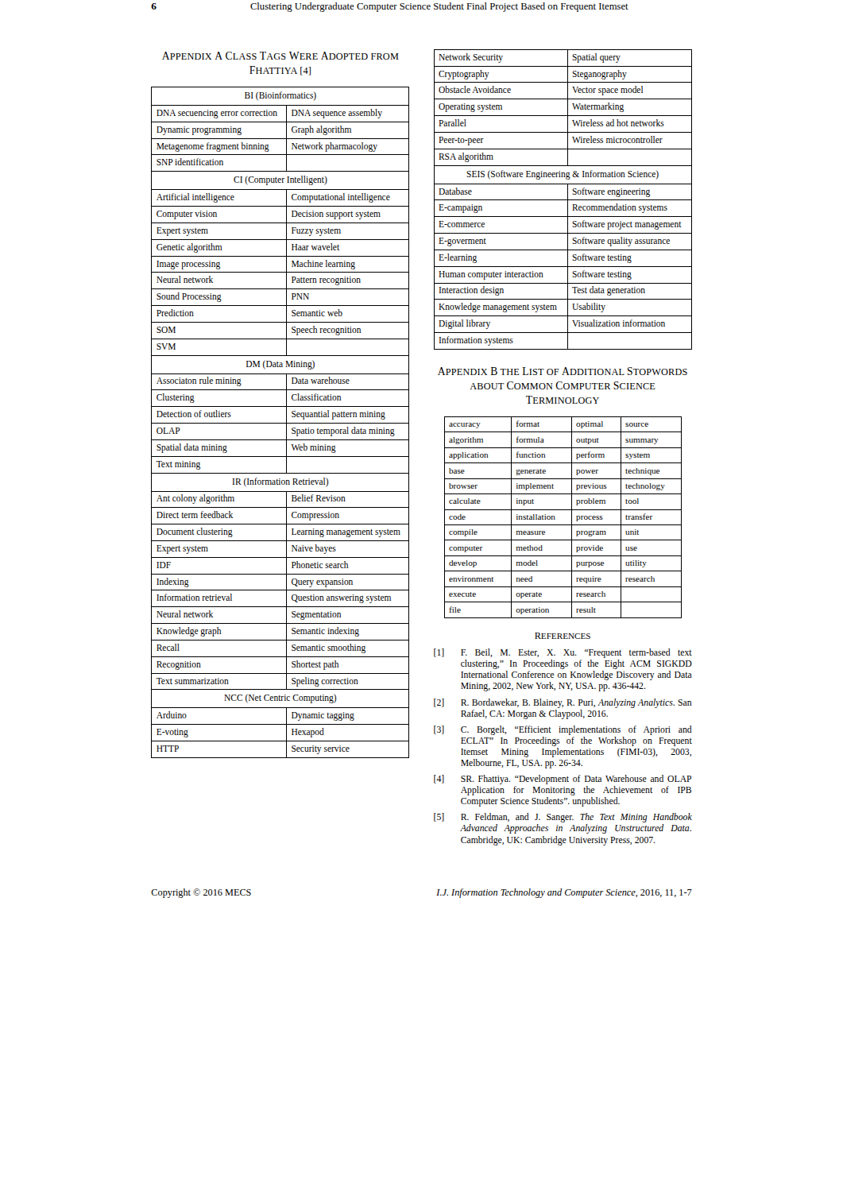6
Clustering Undergraduate Computer Science Student Final Project Based on Frequent Itemset
APPENDIX A CLASS TAGS WERE ADOPTED FROM FHATTIYA [4]
| BI (Bioinformatics) |
| DNA secuencing error correction | DNA sequence assembly |
| Dynamic programming | Graph algorithm |
| Metagenome fragment binning | Network pharmacology |
| SNP identification | |
| CI (Computer Intelligent) |
| Artificial intelligence | Computational intelligence |
| Computer vision | Decision support system |
| Expert system | Fuzzy system |
| Genetic algorithm | Haar wavelet |
| Image processing | Machine learning |
| Neural network | Pattern recognition |
| Sound Processing | PNN |
| Prediction | Semantic web |
| SOM | Speech recognition |
| SVM | |
| DM (Data Mining) |
| Associaton rule mining | Data warehouse |
| Clustering | Classification |
| Detection of outliers | Sequantial pattern mining |
| OLAP | Spatio temporal data mining |
| Spatial data mining | Web mining |
| Text mining | |
| IR (Information Retrieval) |
| Ant colony algorithm | Belief Revison |
| Direct term feedback | Compression |
| Document clustering | Learning management system |
| Expert system | Naive bayes |
| IDF | Phonetic search |
| Indexing | Query expansion |
| Information retrieval | Question answering system |
| Neural network | Segmentation |
| Knowledge graph | Semantic indexing |
| Recall | Semantic smoothing |
| Recognition | Shortest path |
| Text summarization | Speling correction |
| NCC (Net Centric Computing) |
| Arduino | Dynamic tagging |
| E-voting | Hexapod |
| HTTP | Security service |
| Network Security | Spatial query |
| Cryptography | Steganography |
| Obstacle Avoidance | Vector space model |
| Operating system | Watermarking |
| Parallel | Wireless ad hot networks |
| Peer-to-peer | Wireless microcontroller |
| RSA algorithm | |
| SEIS (Software Engineering & Information Science) |
| Database | Software engineering |
| E-campaign | Recommendation systems |
| E-commerce | Software project management |
| E-goverment | Software quality assurance |
| E-learning | Software testing |
| Human computer interaction | Software testing |
| Interaction design | Test data generation |
| Knowledge management system | Usability |
| Digital library | Visualization information |
| Information systems | |
APPENDIX B THE LIST OF ADDITIONAL STOPWORDS ABOUT COMMON COMPUTER SCIENCE TERMINOLOGY
| accuracy | format | optimal | source |
| algorithm | formula | output | summary |
| application | function | perform | system |
| base | generate | power | technique |
| browser | implement | previous | technology |
| calculate | input | problem | tool |
| code | installation | process | transfer |
| compile | measure | program | unit |
| computer | method | provide | use |
| develop | model | purpose | utility |
| environment | need | require | research |
| execute | operate | research | |
| file | operation | result | |
REFERENCES
[1] F. Beil, M. Ester, X. Xu. “Frequent term-based text clustering,” In Proceedings of the Eight ACM SIGKDD International Conference on Knowledge Discovery and Data Mining, 2002, New York, NY, USA. pp. 436-442.
[2] R. Bordawekar, B. Blainey, R. Puri, Analyzing Analytics. San Rafael, CA: Morgan & Claypool, 2016.
[3] C. Borgelt, “Efficient implementations of Apriori and ECLAT” In Proceedings of the Workshop on Frequent Itemset Mining Implementations (FIMI-03), 2003, Melbourne, FL, USA. pp. 26-34.
[4] SR. Fhattiya. “Development of Data Warehouse and OLAP Application for Monitoring the Achievement of IPB Computer Science Students”. unpublished.
[5] R. Feldman, and J. Sanger. The Text Mining Handbook Advanced Approaches in Analyzing Unstructured Data. Cambridge, UK: Cambridge University Press, 2007.
Copyright © 2016 MECS
I.J. Information Technology and Computer Science, 2016, 11, 1-7